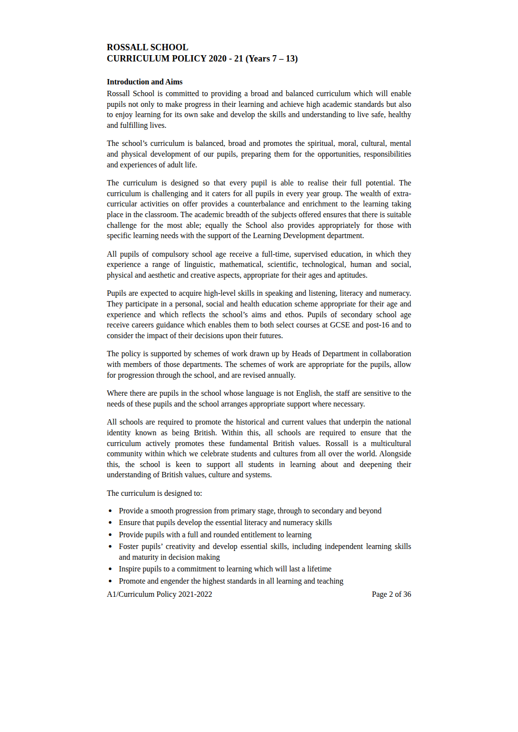ROSSALL SCHOOLCURRICULUM POLICY 2020 - 21 (Years 7 – 13)
Introduction and Aims
Rossall School is committed to providing a broad and balanced curriculum which will enable pupils not only to make progress in their learning and achieve high academic standards but also to enjoy learning for its own sake and develop the skills and understanding to live safe, healthy and fulfilling lives.
The school’s curriculum is balanced, broad and promotes the spiritual, moral, cultural, mental and physical development of our pupils, preparing them for the opportunities, responsibilities and experiences of adult life.
The curriculum is designed so that every pupil is able to realise their full potential. The curriculum is challenging and it caters for all pupils in every year group. The wealth of extra-curricular activities on offer provides a counterbalance and enrichment to the learning taking place in the classroom. The academic breadth of the subjects offered ensures that there is suitable challenge for the most able; equally the School also provides appropriately for those with specific learning needs with the support of the Learning Development department.
All pupils of compulsory school age receive a full-time, supervised education, in which they experience a range of linguistic, mathematical, scientific, technological, human and social, physical and aesthetic and creative aspects, appropriate for their ages and aptitudes.
Pupils are expected to acquire high-level skills in speaking and listening, literacy and numeracy. They participate in a personal, social and health education scheme appropriate for their age and experience and which reflects the school’s aims and ethos. Pupils of secondary school age receive careers guidance which enables them to both select courses at GCSE and post-16 and to consider the impact of their decisions upon their futures.
The policy is supported by schemes of work drawn up by Heads of Department in collaboration with members of those departments. The schemes of work are appropriate for the pupils, allow for progression through the school, and are revised annually.
Where there are pupils in the school whose language is not English, the staff are sensitive to the needs of these pupils and the school arranges appropriate support where necessary.
All schools are required to promote the historical and current values that underpin the national identity known as being British. Within this, all schools are required to ensure that the curriculum actively promotes these fundamental British values. Rossall is a multicultural community within which we celebrate students and cultures from all over the world. Alongside this, the school is keen to support all students in learning about and deepening their understanding of British values, culture and systems.
The curriculum is designed to:
Provide a smooth progression from primary stage, through to secondary and beyond
Ensure that pupils develop the essential literacy and numeracy skills
Provide pupils with a full and rounded entitlement to learning
Foster pupils’ creativity and develop essential skills, including independent learning skills and maturity in decision making
Inspire pupils to a commitment to learning which will last a lifetime
Promote and engender the highest standards in all learning and teaching
A1/Curriculum Policy 2021-2022
Page 2 of 36